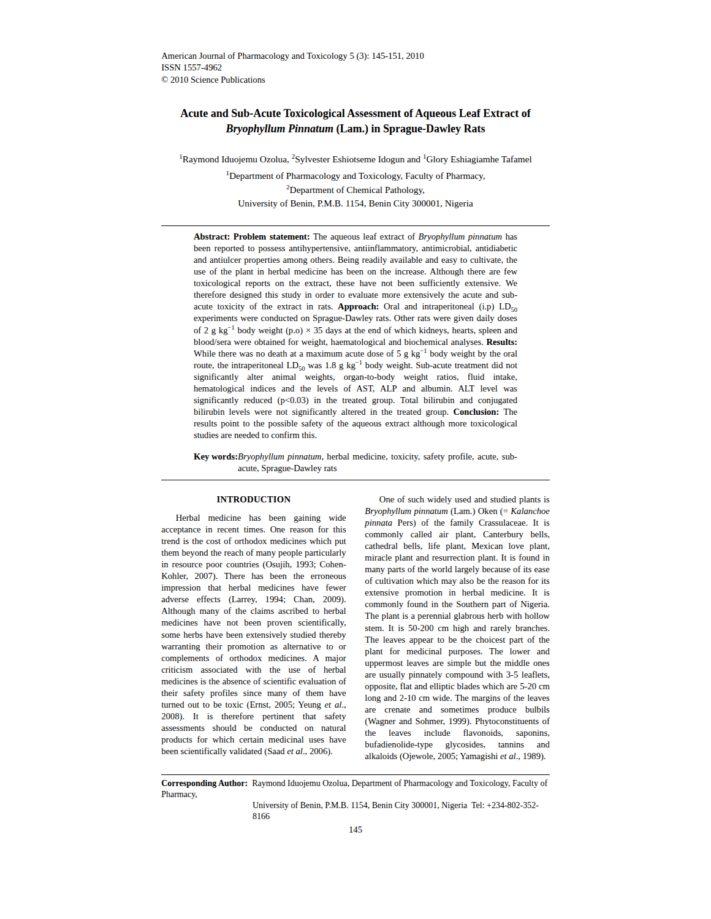American Journal of Pharmacology and Toxicology 5 (3): 145-151, 2010
ISSN 1557-4962
© 2010 Science Publications
Acute and Sub-Acute Toxicological Assessment of Aqueous Leaf Extract of
Bryophyllum Pinnatum (Lam.) in Sprague-Dawley Rats
1Raymond Iduojemu Ozolua, 2Sylvester Eshiotseme Idogun and 1Glory Eshiagiamhe Tafamel
1Department of Pharmacology and Toxicology, Faculty of Pharmacy,
2Department of Chemical Pathology,
University of Benin, P.M.B. 1154, Benin City 300001, Nigeria
Abstract: Problem statement: The aqueous leaf extract of Bryophyllum pinnatum has been reported to possess antihypertensive, antiinflammatory, antimicrobial, antidiabetic and antiulcer properties among others. Being readily available and easy to cultivate, the use of the plant in herbal medicine has been on the increase. Although there are few toxicological reports on the extract, these have not been sufficiently extensive. We therefore designed this study in order to evaluate more extensively the acute and sub-acute toxicity of the extract in rats. Approach: Oral and intraperitoneal (i.p) LD50 experiments were conducted on Sprague-Dawley rats. Other rats were given daily doses of 2 g kg−1 body weight (p.o) × 35 days at the end of which kidneys, hearts, spleen and blood/sera were obtained for weight, haematological and biochemical analyses. Results: While there was no death at a maximum acute dose of 5 g kg−1 body weight by the oral route, the intraperitoneal LD50 was 1.8 g kg−1 body weight. Sub-acute treatment did not significantly alter animal weights, organ-to-body weight ratios, fluid intake, hematological indices and the levels of AST, ALP and albumin. ALT level was significantly reduced (p<0.03) in the treated group. Total bilirubin and conjugated bilirubin levels were not significantly altered in the treated group. Conclusion: The results point to the possible safety of the aqueous extract although more toxicological studies are needed to confirm this.
Key words: Bryophyllum pinnatum, herbal medicine, toxicity, safety profile, acute, sub-acute, Sprague-Dawley rats
INTRODUCTION
Herbal medicine has been gaining wide acceptance in recent times. One reason for this trend is the cost of orthodox medicines which put them beyond the reach of many people particularly in resource poor countries (Osujih, 1993; Cohen-Kohler, 2007). There has been the erroneous impression that herbal medicines have fewer adverse effects (Larrey, 1994; Chan, 2009). Although many of the claims ascribed to herbal medicines have not been proven scientifically, some herbs have been extensively studied thereby warranting their promotion as alternative to or complements of orthodox medicines. A major criticism associated with the use of herbal medicines is the absence of scientific evaluation of their safety profiles since many of them have turned out to be toxic (Ernst, 2005; Yeung et al., 2008). It is therefore pertinent that safety assessments should be conducted on natural products for which certain medicinal uses have been scientifically validated (Saad et al., 2006).
One of such widely used and studied plants is Bryophyllum pinnatum (Lam.) Oken (= Kalanchoe pinnata Pers) of the family Crassulaceae. It is commonly called air plant, Canterbury bells, cathedral bells, life plant, Mexican love plant, miracle plant and resurrection plant. It is found in many parts of the world largely because of its ease of cultivation which may also be the reason for its extensive promotion in herbal medicine. It is commonly found in the Southern part of Nigeria. The plant is a perennial glabrous herb with hollow stem. It is 50-200 cm high and rarely branches. The leaves appear to be the choicest part of the plant for medicinal purposes. The lower and uppermost leaves are simple but the middle ones are usually pinnately compound with 3-5 leaflets, opposite, flat and elliptic blades which are 5-20 cm long and 2-10 cm wide. The margins of the leaves are crenate and sometimes produce bulbils (Wagner and Sohmer, 1999). Phytoconstituents of the leaves include flavonoids, saponins, bufadienolide-type glycosides, tannins and alkaloids (Ojewole, 2005; Yamagishi et al., 1989).
Corresponding Author: Raymond Iduojemu Ozolua, Department of Pharmacology and Toxicology, Faculty of Pharmacy,
University of Benin, P.M.B. 1154, Benin City 300001, Nigeria Tel: +234-802-352-8166
145